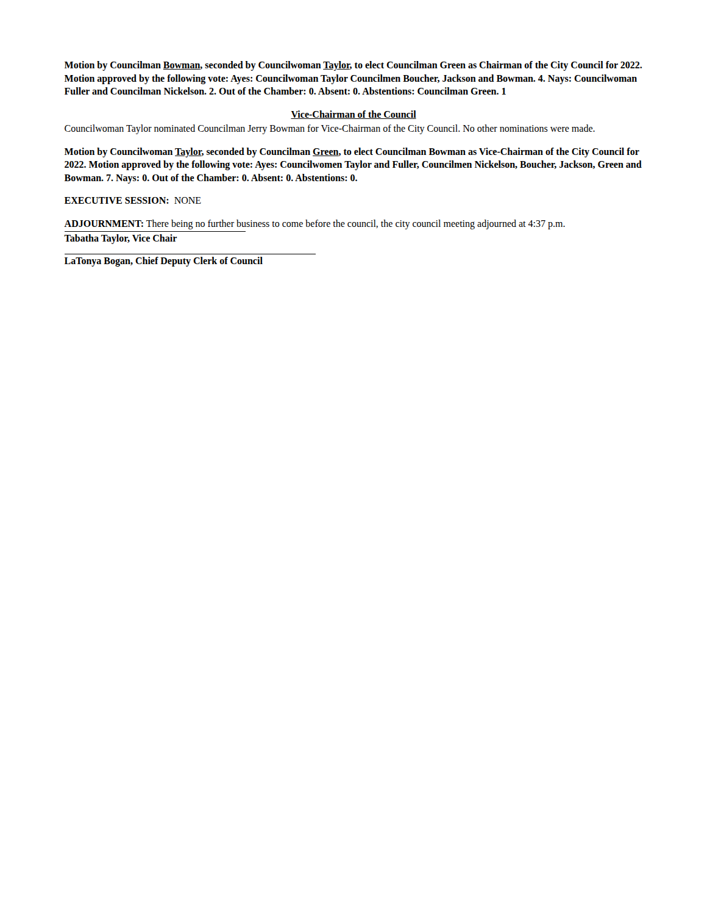Motion by Councilman Bowman, seconded by Councilwoman Taylor, to elect Councilman Green as Chairman of the City Council for 2022. Motion approved by the following vote: Ayes: Councilwoman Taylor Councilmen Boucher, Jackson and Bowman. 4. Nays: Councilwoman Fuller and Councilman Nickelson. 2. Out of the Chamber: 0. Absent: 0. Abstentions: Councilman Green. 1
Vice-Chairman of the Council
Councilwoman Taylor nominated Councilman Jerry Bowman for Vice-Chairman of the City Council. No other nominations were made.
Motion by Councilwoman Taylor, seconded by Councilman Green, to elect Councilman Bowman as Vice-Chairman of the City Council for 2022. Motion approved by the following vote: Ayes: Councilwomen Taylor and Fuller, Councilmen Nickelson, Boucher, Jackson, Green and Bowman. 7. Nays: 0. Out of the Chamber: 0. Absent: 0. Abstentions: 0.
EXECUTIVE SESSION: NONE
ADJOURNMENT: There being no further business to come before the council, the city council meeting adjourned at 4:37 p.m.
Tabatha Taylor, Vice Chair
LaTonya Bogan, Chief Deputy Clerk of Council